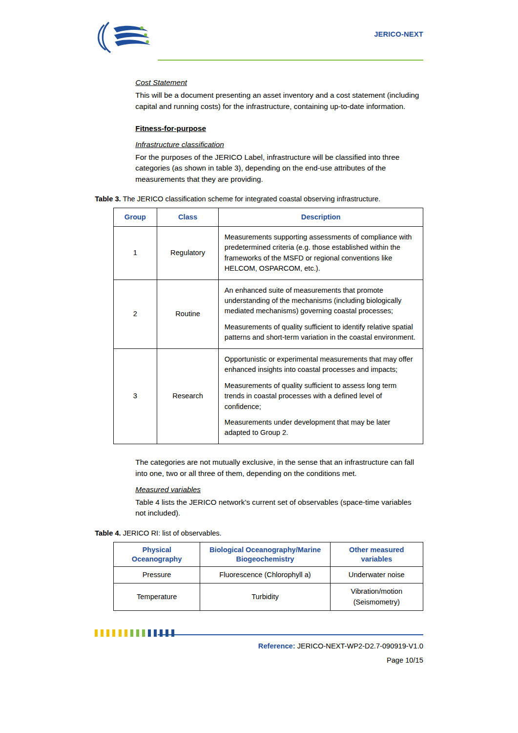JERICO-NEXT
Cost Statement
This will be a document presenting an asset inventory and a cost statement (including capital and running costs) for the infrastructure, containing up-to-date information.
Fitness-for-purpose
Infrastructure classification
For the purposes of the JERICO Label, infrastructure will be classified into three categories (as shown in table 3), depending on the end-use attributes of the measurements that they are providing.
Table 3. The JERICO classification scheme for integrated coastal observing infrastructure.
| Group | Class | Description |
| --- | --- | --- |
| 1 | Regulatory | Measurements supporting assessments of compliance with predetermined criteria (e.g. those established within the frameworks of the MSFD or regional conventions like HELCOM, OSPARCOM, etc.). |
| 2 | Routine | An enhanced suite of measurements that promote understanding of the mechanisms (including biologically mediated mechanisms) governing coastal processes; Measurements of quality sufficient to identify relative spatial patterns and short-term variation in the coastal environment. |
| 3 | Research | Opportunistic or experimental measurements that may offer enhanced insights into coastal processes and impacts; Measurements of quality sufficient to assess long term trends in coastal processes with a defined level of confidence; Measurements under development that may be later adapted to Group 2. |
The categories are not mutually exclusive, in the sense that an infrastructure can fall into one, two or all three of them, depending on the conditions met.
Measured variables
Table 4 lists the JERICO network’s current set of observables (space-time variables not included).
Table 4. JERICO RI: list of observables.
| Physical Oceanography | Biological Oceanography/Marine Biogeochemistry | Other measured variables |
| --- | --- | --- |
| Pressure | Fluorescence (Chlorophyll a) | Underwater noise |
| Temperature | Turbidity | Vibration/motion (Seismometry) |
Reference: JERICO-NEXT-WP2-D2.7-090919-V1.0
Page 10/15